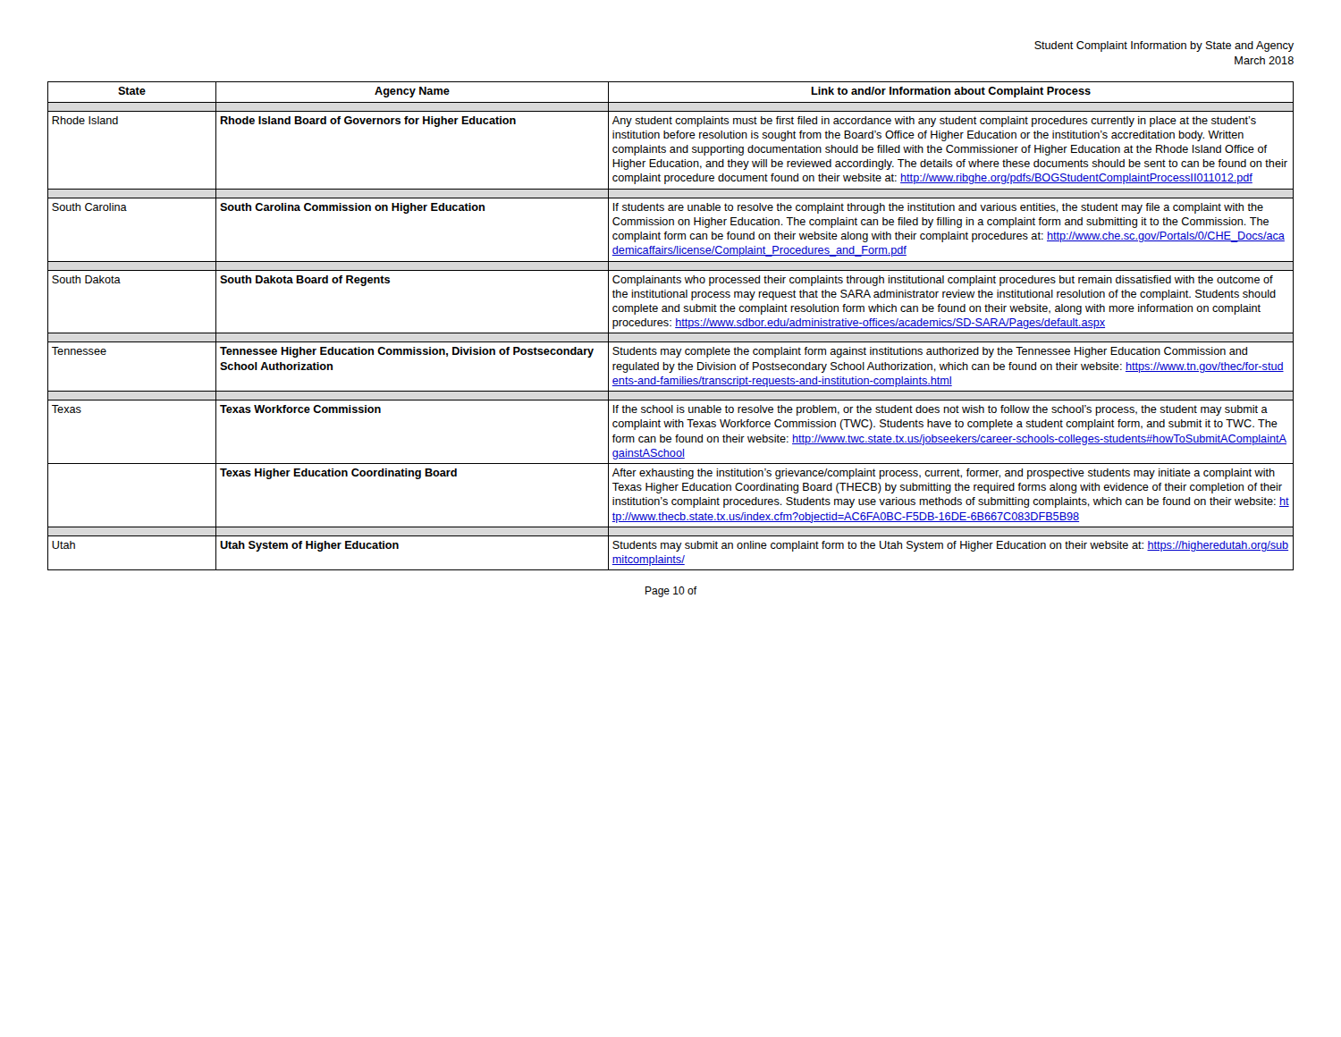Student Complaint Information by State and Agency
March 2018
| State | Agency Name | Link to and/or Information about Complaint Process |
| --- | --- | --- |
| Rhode Island | Rhode Island Board of Governors for Higher Education | Any student complaints must be first filed in accordance with any student complaint procedures currently in place at the student’s institution before resolution is sought from the Board’s Office of Higher Education or the institution’s accreditation body. Written complaints and supporting documentation should be filled with the Commissioner of Higher Education at the Rhode Island Office of Higher Education, and they will be reviewed accordingly. The details of where these documents should be sent to can be found on their complaint procedure document found on their website at: http://www.ribghe.org/pdfs/BOGStudentComplaintProcessII011012.pdf |
| South Carolina | South Carolina Commission on Higher Education | If students are unable to resolve the complaint through the institution and various entities, the student may file a complaint with the Commission on Higher Education. The complaint can be filed by filling in a complaint form and submitting it to the Commission. The complaint form can be found on their website along with their complaint procedures at: http://www.che.sc.gov/Portals/0/CHE_Docs/academicaffairs/license/Complaint_Procedures_and_Form.pdf |
| South Dakota | South Dakota Board of Regents | Complainants who processed their complaints through institutional complaint procedures but remain dissatisfied with the outcome of the institutional process may request that the SARA administrator review the institutional resolution of the complaint. Students should complete and submit the complaint resolution form which can be found on their website, along with more information on complaint procedures: https://www.sdbor.edu/administrative-offices/academics/SD-SARA/Pages/default.aspx |
| Tennessee | Tennessee Higher Education Commission, Division of Postsecondary School Authorization | Students may complete the complaint form against institutions authorized by the Tennessee Higher Education Commission and regulated by the Division of Postsecondary School Authorization, which can be found on their website: https://www.tn.gov/thec/for-students-and-families/transcript-requests-and-institution-complaints.html |
| Texas | Texas Workforce Commission | If the school is unable to resolve the problem, or the student does not wish to follow the school’s process, the student may submit a complaint with Texas Workforce Commission (TWC). Students have to complete a student complaint form, and submit it to TWC. The form can be found on their website: http://www.twc.state.tx.us/jobseekers/career-schools-colleges-students#howToSubmitAComplaintAgainstASchool |
| | Texas Higher Education Coordinating Board | After exhausting the institution’s grievance/complaint process, current, former, and prospective students may initiate a complaint with Texas Higher Education Coordinating Board (THECB) by submitting the required forms along with evidence of their completion of their institution’s complaint procedures. Students may use various methods of submitting complaints, which can be found on their website: http://www.thecb.state.tx.us/index.cfm?objectid=AC6FA0BC-F5DB-16DE-6B667C083DFB5B98 |
| Utah | Utah System of Higher Education | Students may submit an online complaint form to the Utah System of Higher Education on their website at: https://higheredutah.org/submitcomplaints/ |
Page 10 of